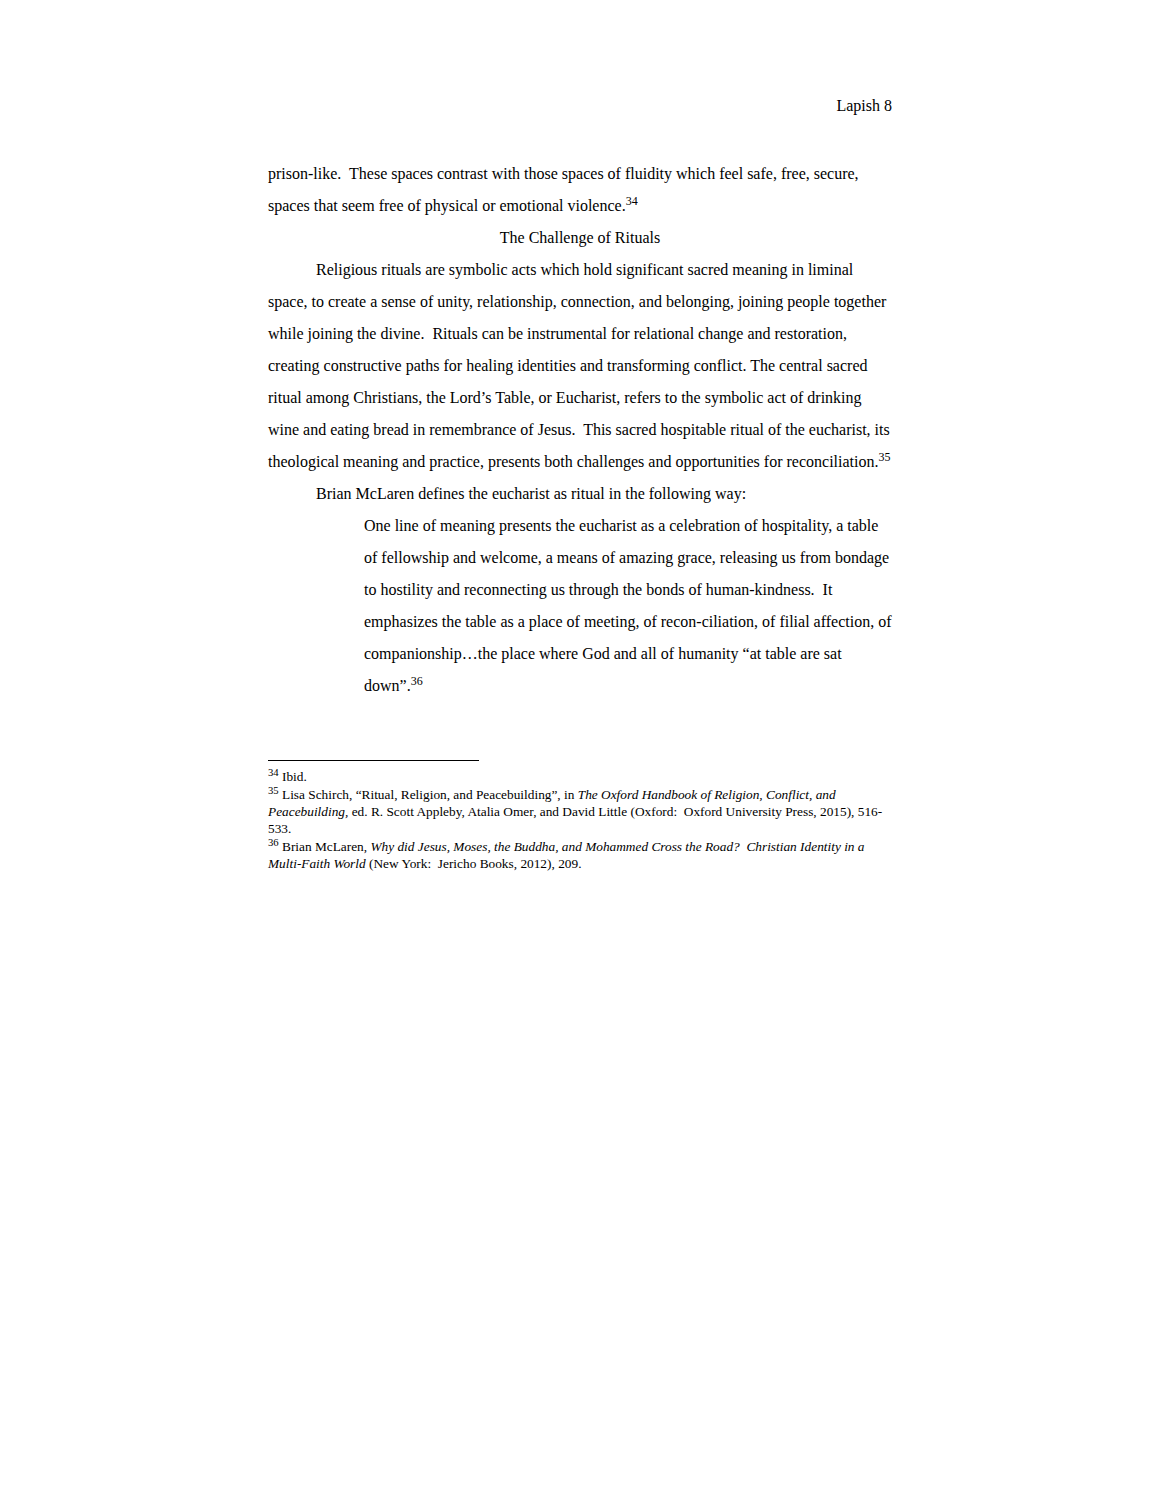Lapish 8
prison-like. These spaces contrast with those spaces of fluidity which feel safe, free, secure, spaces that seem free of physical or emotional violence.34
The Challenge of Rituals
Religious rituals are symbolic acts which hold significant sacred meaning in liminal space, to create a sense of unity, relationship, connection, and belonging, joining people together while joining the divine. Rituals can be instrumental for relational change and restoration, creating constructive paths for healing identities and transforming conflict. The central sacred ritual among Christians, the Lord’s Table, or Eucharist, refers to the symbolic act of drinking wine and eating bread in remembrance of Jesus. This sacred hospitable ritual of the eucharist, its theological meaning and practice, presents both challenges and opportunities for reconciliation.35
Brian McLaren defines the eucharist as ritual in the following way:
One line of meaning presents the eucharist as a celebration of hospitality, a table of fellowship and welcome, a means of amazing grace, releasing us from bondage to hostility and reconnecting us through the bonds of human-kindness. It emphasizes the table as a place of meeting, of recon-ciliation, of filial affection, of companionship…the place where God and all of humanity “at table are sat down”.36
34 Ibid.
35 Lisa Schirch, “Ritual, Religion, and Peacebuilding”, in The Oxford Handbook of Religion, Conflict, and Peacebuilding, ed. R. Scott Appleby, Atalia Omer, and David Little (Oxford: Oxford University Press, 2015), 516-533.
36 Brian McLaren, Why did Jesus, Moses, the Buddha, and Mohammed Cross the Road? Christian Identity in a Multi-Faith World (New York: Jericho Books, 2012), 209.